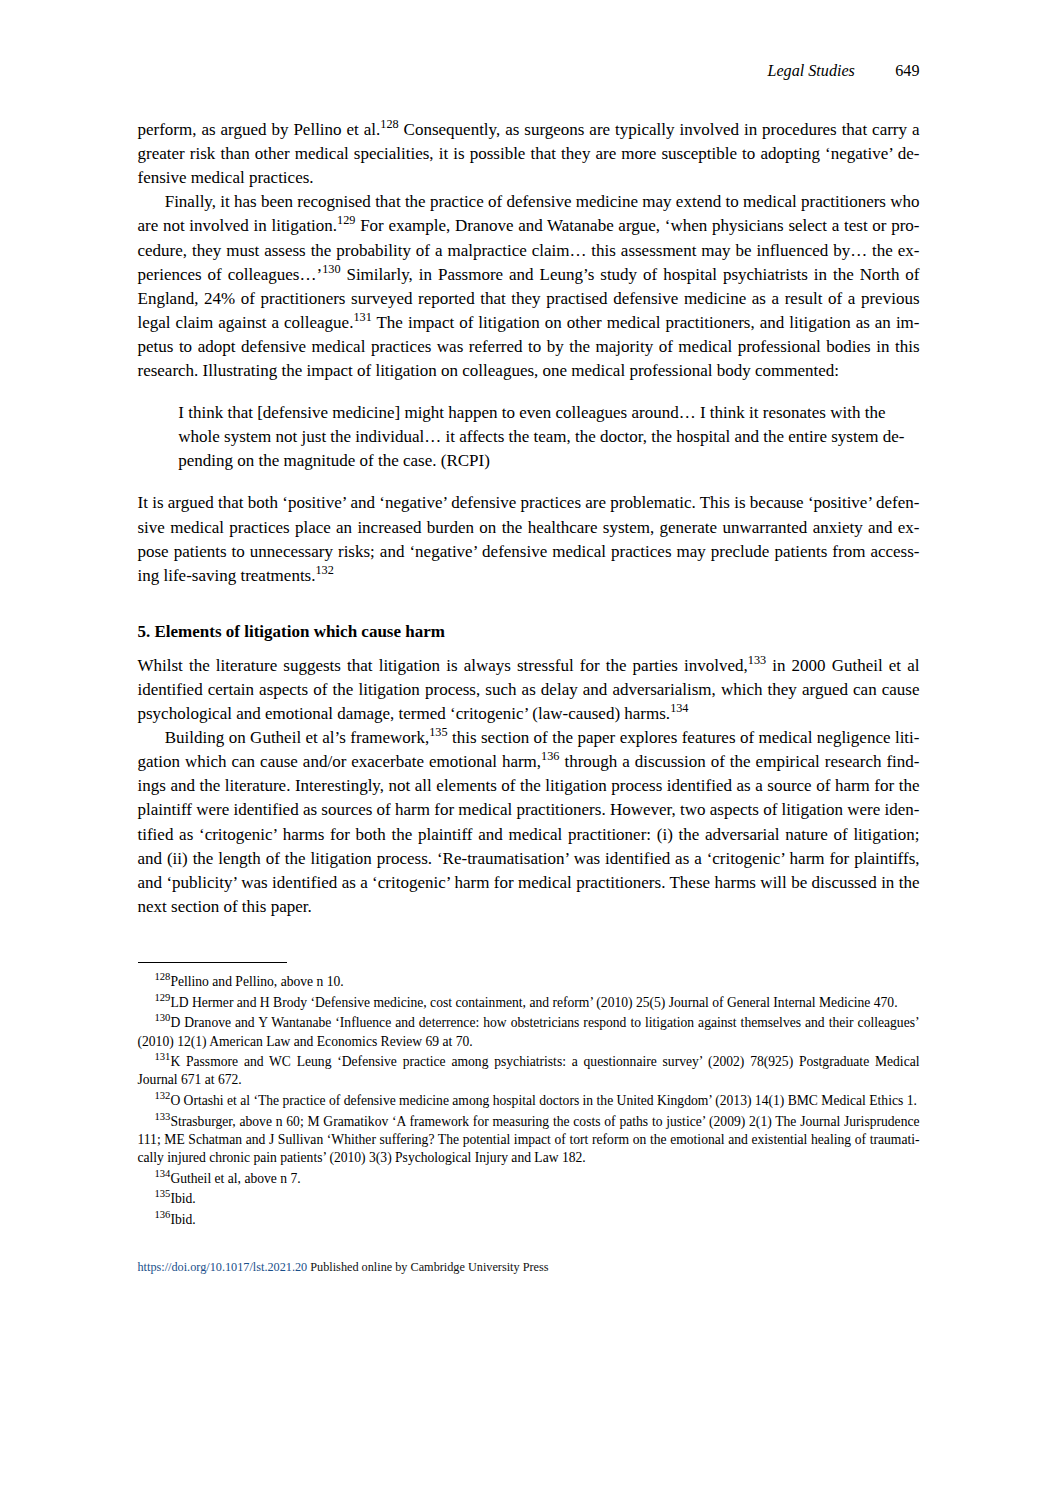Legal Studies 649
perform, as argued by Pellino et al.128 Consequently, as surgeons are typically involved in procedures that carry a greater risk than other medical specialities, it is possible that they are more susceptible to adopting ‘negative’ defensive medical practices.
Finally, it has been recognised that the practice of defensive medicine may extend to medical practitioners who are not involved in litigation.129 For example, Dranove and Watanabe argue, ‘when physicians select a test or procedure, they must assess the probability of a malpractice claim… this assessment may be influenced by… the experiences of colleagues…’130 Similarly, in Passmore and Leung’s study of hospital psychiatrists in the North of England, 24% of practitioners surveyed reported that they practised defensive medicine as a result of a previous legal claim against a colleague.131 The impact of litigation on other medical practitioners, and litigation as an impetus to adopt defensive medical practices was referred to by the majority of medical professional bodies in this research. Illustrating the impact of litigation on colleagues, one medical professional body commented:
I think that [defensive medicine] might happen to even colleagues around… I think it resonates with the whole system not just the individual… it affects the team, the doctor, the hospital and the entire system depending on the magnitude of the case. (RCPI)
It is argued that both ‘positive’ and ‘negative’ defensive practices are problematic. This is because ‘positive’ defensive medical practices place an increased burden on the healthcare system, generate unwarranted anxiety and expose patients to unnecessary risks; and ‘negative’ defensive medical practices may preclude patients from accessing life-saving treatments.132
5. Elements of litigation which cause harm
Whilst the literature suggests that litigation is always stressful for the parties involved,133 in 2000 Gutheil et al identified certain aspects of the litigation process, such as delay and adversarialism, which they argued can cause psychological and emotional damage, termed ‘critogenic’ (law-caused) harms.134
Building on Gutheil et al’s framework,135 this section of the paper explores features of medical negligence litigation which can cause and/or exacerbate emotional harm,136 through a discussion of the empirical research findings and the literature. Interestingly, not all elements of the litigation process identified as a source of harm for the plaintiff were identified as sources of harm for medical practitioners. However, two aspects of litigation were identified as ‘critogenic’ harms for both the plaintiff and medical practitioner: (i) the adversarial nature of litigation; and (ii) the length of the litigation process. ‘Re-traumatisation’ was identified as a ‘critogenic’ harm for plaintiffs, and ‘publicity’ was identified as a ‘critogenic’ harm for medical practitioners. These harms will be discussed in the next section of this paper.
128Pellino and Pellino, above n 10.
129LD Hermer and H Brody ‘Defensive medicine, cost containment, and reform’ (2010) 25(5) Journal of General Internal Medicine 470.
130D Dranove and Y Wantanabe ‘Influence and deterrence: how obstetricians respond to litigation against themselves and their colleagues’ (2010) 12(1) American Law and Economics Review 69 at 70.
131K Passmore and WC Leung ‘Defensive practice among psychiatrists: a questionnaire survey’ (2002) 78(925) Postgraduate Medical Journal 671 at 672.
132O Ortashi et al ‘The practice of defensive medicine among hospital doctors in the United Kingdom’ (2013) 14(1) BMC Medical Ethics 1.
133Strasburger, above n 60; M Gramatikov ‘A framework for measuring the costs of paths to justice’ (2009) 2(1) The Journal Jurisprudence 111; ME Schatman and J Sullivan ‘Whither suffering? The potential impact of tort reform on the emotional and existential healing of traumatically injured chronic pain patients’ (2010) 3(3) Psychological Injury and Law 182.
134Gutheil et al, above n 7.
135Ibid.
136Ibid.
https://doi.org/10.1017/lst.2021.20 Published online by Cambridge University Press